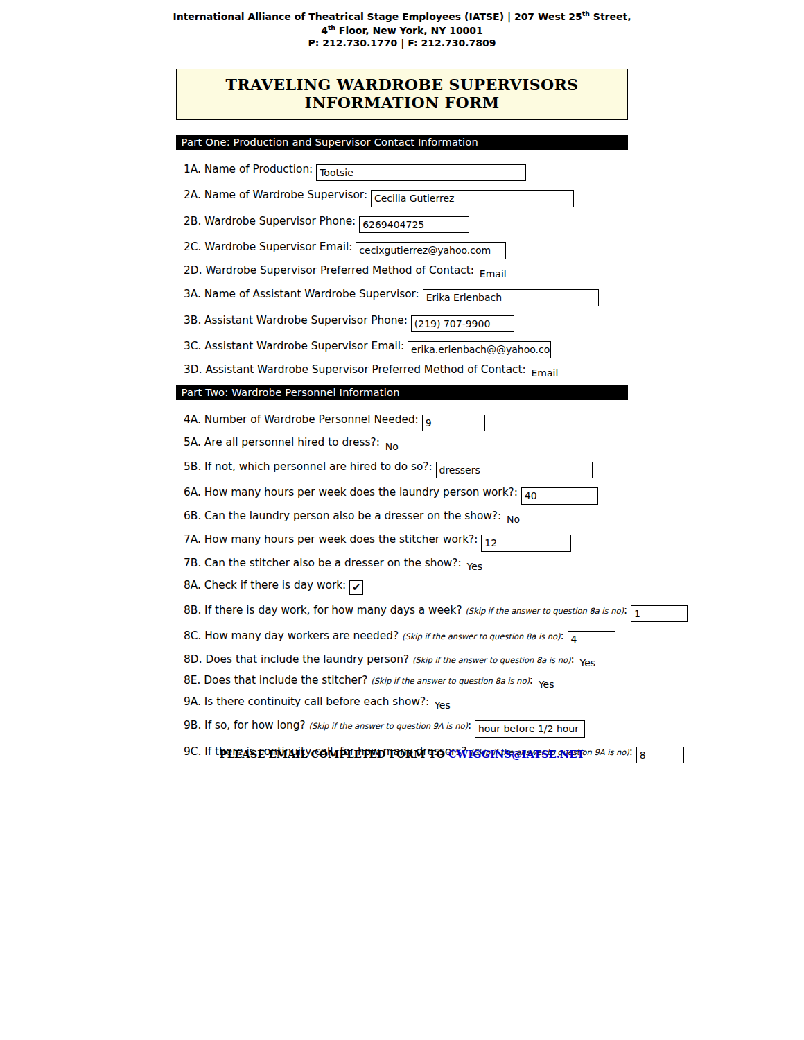International Alliance of Theatrical Stage Employees (IATSE) | 207 West 25th Street, 4th Floor, New York, NY 10001
P: 212.730.1770 | F: 212.730.7809
TRAVELING WARDROBE SUPERVISORS INFORMATION FORM
Part One: Production and Supervisor Contact Information
1A. Name of Production: Tootsie
2A. Name of Wardrobe Supervisor: Cecilia Gutierrez
2B. Wardrobe Supervisor Phone: 6269404725
2C. Wardrobe Supervisor Email: cecixgutierrez@yahoo.com
2D. Wardrobe Supervisor Preferred Method of Contact: Email
3A. Name of Assistant Wardrobe Supervisor: Erika Erlenbach
3B. Assistant Wardrobe Supervisor Phone: (219) 707-9900
3C. Assistant Wardrobe Supervisor Email: erika.erlenbach@@yahoo.com
3D. Assistant Wardrobe Supervisor Preferred Method of Contact: Email
Part Two: Wardrobe Personnel Information
4A. Number of Wardrobe Personnel Needed: 9
5A. Are all personnel hired to dress?: No
5B. If not, which personnel are hired to do so?: dressers
6A. How many hours per week does the laundry person work?: 40
6B. Can the laundry person also be a dresser on the show?: No
7A. How many hours per week does the stitcher work?: 12
7B. Can the stitcher also be a dresser on the show?: Yes
8A. Check if there is day work: ✔
8B. If there is day work, for how many days a week? (Skip if the answer to question 8a is no): 1
8C. How many day workers are needed? (Skip if the answer to question 8a is no): 4
8D. Does that include the laundry person? (Skip if the answer to question 8a is no): Yes
8E. Does that include the stitcher? (Skip if the answer to question 8a is no): Yes
9A. Is there continuity call before each show?: Yes
9B. If so, for how long? (Skip if the answer to question 9A is no): hour before 1/2 hour
9C. If there is continuity call, for how many dressers? (Skip if the answer to question 9A is no): 8
PLEASE EMAIL COMPLETED FORM TO CWIGGINS@IATSE.NET